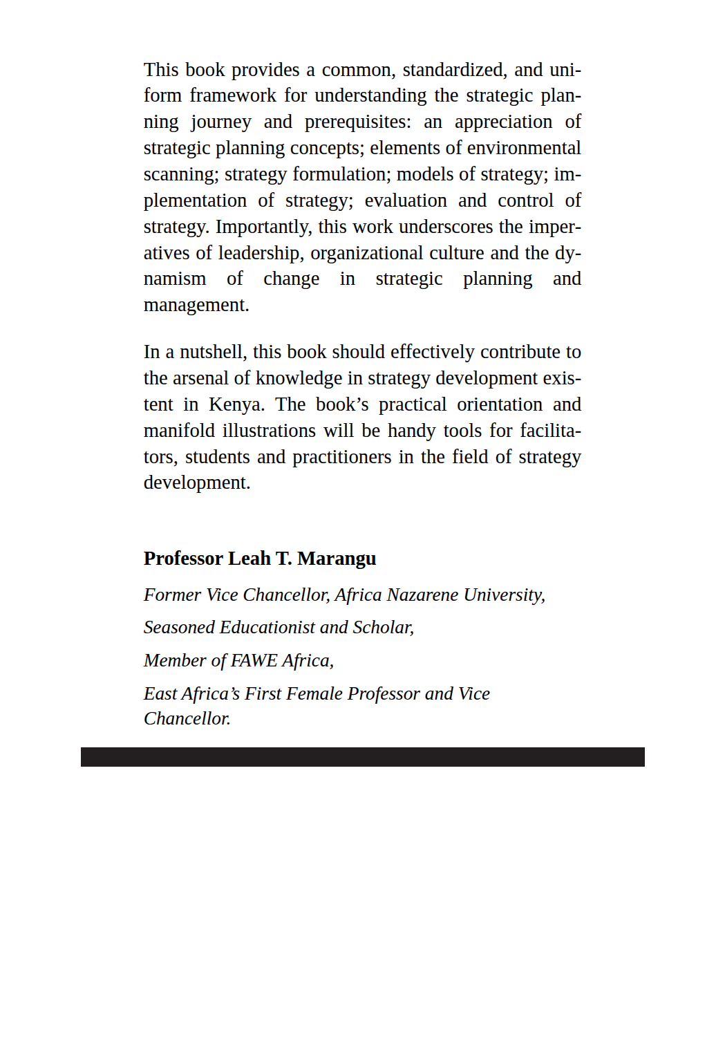This book provides a common, standardized, and uniform framework for understanding the strategic planning journey and prerequisites: an appreciation of strategic planning concepts; elements of environmental scanning; strategy formulation; models of strategy; implementation of strategy; evaluation and control of strategy. Importantly, this work underscores the imperatives of leadership, organizational culture and the dynamism of change in strategic planning and management.
In a nutshell, this book should effectively contribute to the arsenal of knowledge in strategy development existent in Kenya. The book’s practical orientation and manifold illustrations will be handy tools for facilitators, students and practitioners in the field of strategy development.
Professor Leah T. Marangu
Former Vice Chancellor, Africa Nazarene University,
Seasoned Educationist and Scholar,
Member of FAWE Africa,
East Africa’s First Female Professor and Vice Chancellor.